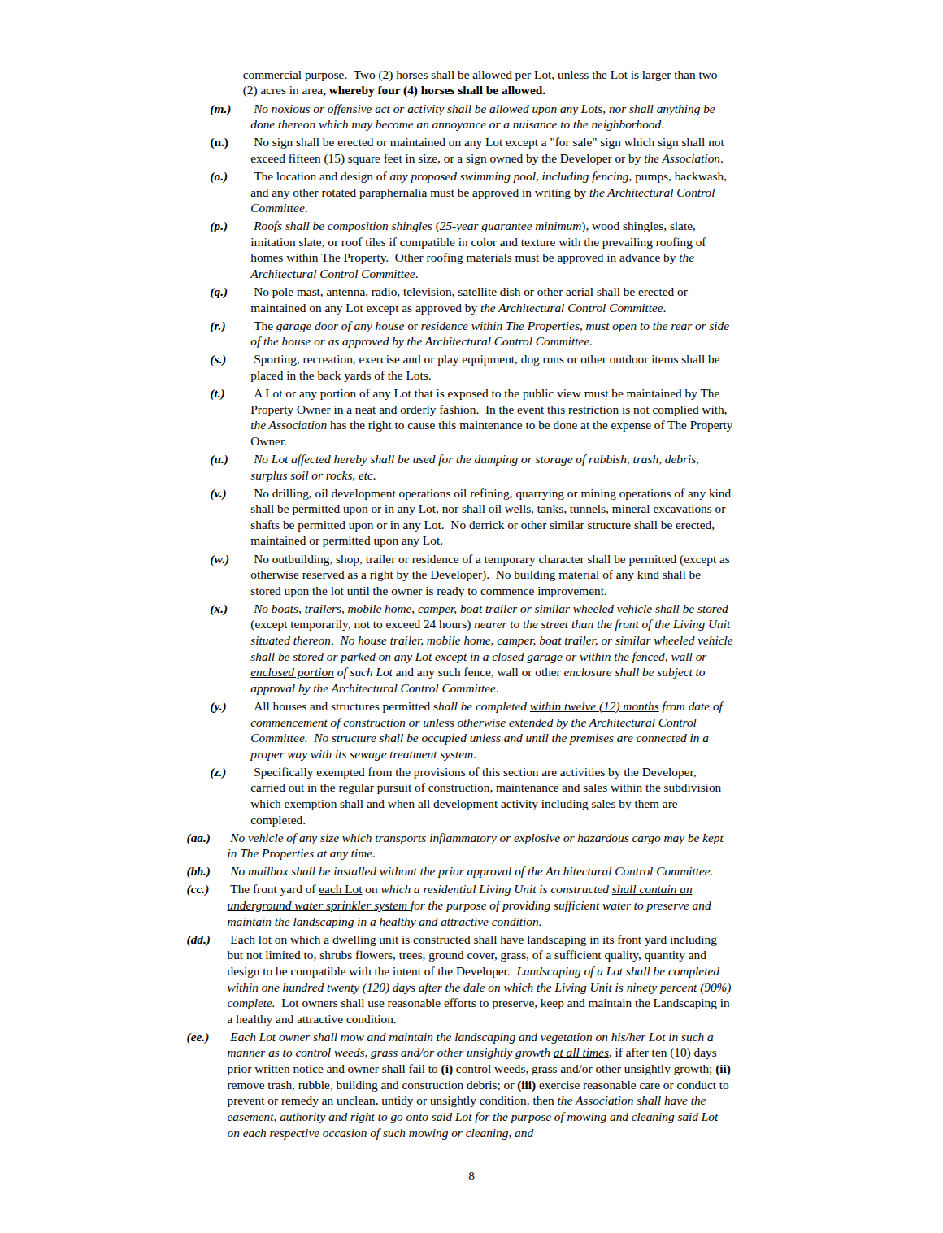commercial purpose. Two (2) horses shall be allowed per Lot, unless the Lot is larger than two (2) acres in area, whereby four (4) horses shall be allowed.
(m.) No noxious or offensive act or activity shall be allowed upon any Lots, nor shall anything be done thereon which may become an annoyance or a nuisance to the neighborhood.
(n.) No sign shall be erected or maintained on any Lot except a "for sale" sign which sign shall not exceed fifteen (15) square feet in size, or a sign owned by the Developer or by the Association.
(o.) The location and design of any proposed swimming pool, including fencing, pumps, backwash, and any other rotated paraphernalia must be approved in writing by the Architectural Control Committee.
(p.) Roofs shall be composition shingles (25-year guarantee minimum), wood shingles, slate, imitation slate, or roof tiles if compatible in color and texture with the prevailing roofing of homes within The Property. Other roofing materials must be approved in advance by the Architectural Control Committee.
(q.) No pole mast, antenna, radio, television, satellite dish or other aerial shall be erected or maintained on any Lot except as approved by the Architectural Control Committee.
(r.) The garage door of any house or residence within The Properties, must open to the rear or side of the house or as approved by the Architectural Control Committee.
(s.) Sporting, recreation, exercise and or play equipment, dog runs or other outdoor items shall be placed in the back yards of the Lots.
(t.) A Lot or any portion of any Lot that is exposed to the public view must be maintained by The Property Owner in a neat and orderly fashion. In the event this restriction is not complied with, the Association has the right to cause this maintenance to be done at the expense of The Property Owner.
(u.) No Lot affected hereby shall be used for the dumping or storage of rubbish, trash, debris, surplus soil or rocks, etc.
(v.) No drilling, oil development operations oil refining, quarrying or mining operations of any kind shall be permitted upon or in any Lot, nor shall oil wells, tanks, tunnels, mineral excavations or shafts be permitted upon or in any Lot. No derrick or other similar structure shall be erected, maintained or permitted upon any Lot.
(w.) No outbuilding, shop, trailer or residence of a temporary character shall be permitted (except as otherwise reserved as a right by the Developer). No building material of any kind shall be stored upon the lot until the owner is ready to commence improvement.
(x.) No boats, trailers, mobile home, camper, boat trailer or similar wheeled vehicle shall be stored (except temporarily, not to exceed 24 hours) nearer to the street than the front of the Living Unit situated thereon. No house trailer, mobile home, camper, boat trailer, or similar wheeled vehicle shall be stored or parked on any Lot except in a closed garage or within the fenced, wall or enclosed portion of such Lot and any such fence, wall or other enclosure shall be subject to approval by the Architectural Control Committee.
(y.) All houses and structures permitted shall be completed within twelve (12) months from date of commencement of construction or unless otherwise extended by the Architectural Control Committee. No structure shall be occupied unless and until the premises are connected in a proper way with its sewage treatment system.
(z.) Specifically exempted from the provisions of this section are activities by the Developer, carried out in the regular pursuit of construction, maintenance and sales within the subdivision which exemption shall and when all development activity including sales by them are completed.
(aa.) No vehicle of any size which transports inflammatory or explosive or hazardous cargo may be kept in The Properties at any time.
(bb.) No mailbox shall be installed without the prior approval of the Architectural Control Committee.
(cc.) The front yard of each Lot on which a residential Living Unit is constructed shall contain an underground water sprinkler system for the purpose of providing sufficient water to preserve and maintain the landscaping in a healthy and attractive condition.
(dd.) Each lot on which a dwelling unit is constructed shall have landscaping in its front yard including but not limited to, shrubs flowers, trees, ground cover, grass, of a sufficient quality, quantity and design to be compatible with the intent of the Developer. Landscaping of a Lot shall be completed within one hundred twenty (120) days after the dale on which the Living Unit is ninety percent (90%) complete. Lot owners shall use reasonable efforts to preserve, keep and maintain the Landscaping in a healthy and attractive condition.
(ee.) Each Lot owner shall mow and maintain the landscaping and vegetation on his/her Lot in such a manner as to control weeds, grass and/or other unsightly growth at all times, if after ten (10) days prior written notice and owner shall fail to (i) control weeds, grass and/or other unsightly growth; (ii) remove trash, rubble, building and construction debris; or (iii) exercise reasonable care or conduct to prevent or remedy an unclean, untidy or unsightly condition, then the Association shall have the easement, authority and right to go onto said Lot for the purpose of mowing and cleaning said Lot on each respective occasion of such mowing or cleaning, and
8